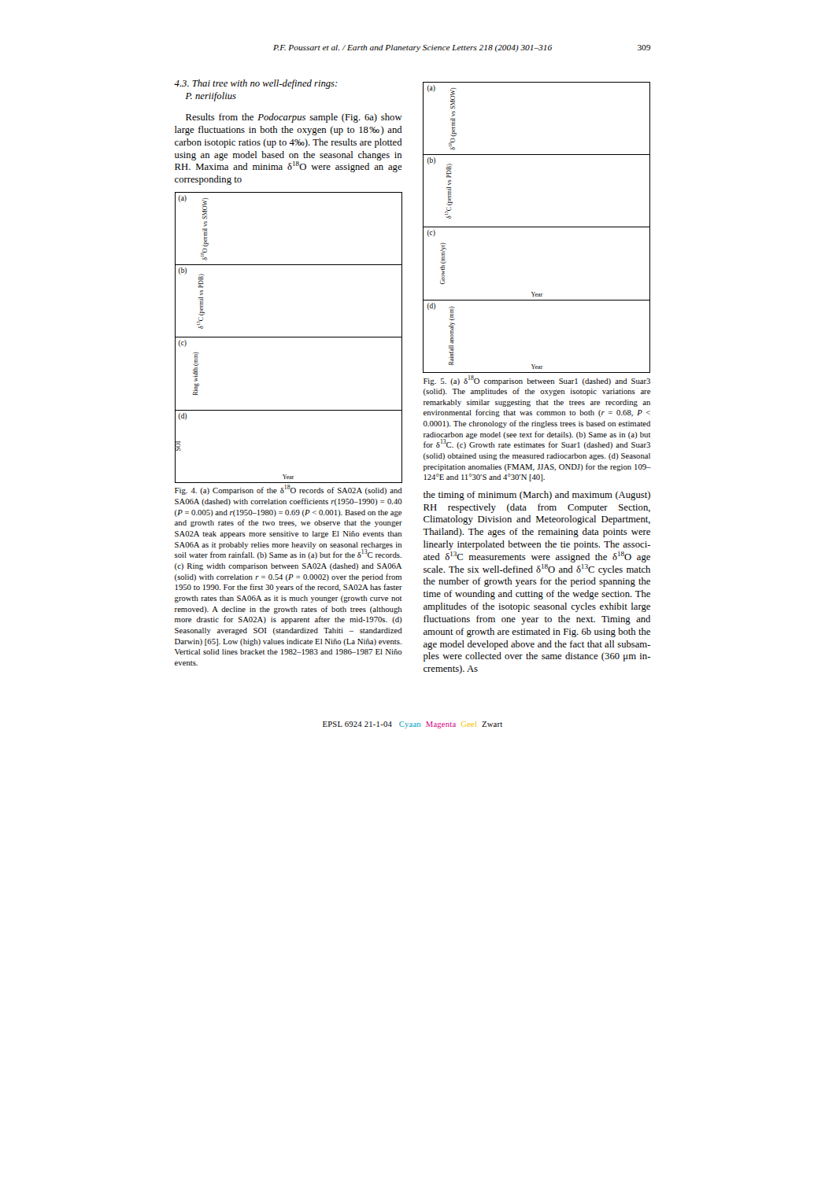P.F. Poussart et al. / Earth and Planetary Science Letters 218 (2004) 301–316
309
4.3. Thai tree with no well-defined rings: P. neriifolius
Results from the Podocarpus sample (Fig. 6a) show large fluctuations in both the oxygen (up to 18‰) and carbon isotopic ratios (up to 4‰). The results are plotted using an age model based on the seasonal changes in RH. Maxima and minima δ18O were assigned an age corresponding to
(a) δ18O (permil vs SMOW)
(b) δ13C (permil vs PDB)
(c) Ring width (mm)
(d) SOI Year
Fig. 4. (a) Comparison of the δ18O records of SA02A (solid) and SA06A (dashed) with correlation coefficients r(1950–1990) = 0.40 (P = 0.005) and r(1950–1980) = 0.69 (P < 0.001). Based on the age and growth rates of the two trees, we observe that the younger SA02A teak appears more sensitive to large El Niño events than SA06A as it probably relies more heavily on seasonal recharges in soil water from rainfall. (b) Same as in (a) but for the δ13C records. (c) Ring width comparison between SA02A (dashed) and SA06A (solid) with correlation r = 0.54 (P = 0.0002) over the period from 1950 to 1990. For the first 30 years of the record, SA02A has faster growth rates than SA06A as it is much younger (growth curve not removed). A decline in the growth rates of both trees (although more drastic for SA02A) is apparent after the mid-1970s. (d) Seasonally averaged SOI (standardized Tahiti – standardized Darwin) [65]. Low (high) values indicate El Niño (La Niña) events. Vertical solid lines bracket the 1982–1983 and 1986–1987 El Niño events.
(a) δ18O (permil vs SMOW)
(b) δ13C (permil vs PDB)
(c) Growth (mm/yr) Year
(d) Rainfall anomaly (mm) Year
Fig. 5. (a) δ18O comparison between Suar1 (dashed) and Suar3 (solid). The amplitudes of the oxygen isotopic variations are remarkably similar suggesting that the trees are recording an environmental forcing that was common to both (r = 0.68, P < 0.0001). The chronology of the ringless trees is based on estimated radiocarbon age model (see text for details). (b) Same as in (a) but for δ13C. (c) Growth rate estimates for Suar1 (dashed) and Suar3 (solid) obtained using the measured radiocarbon ages. (d) Seasonal precipitation anomalies (FMAM, JJAS, ONDJ) for the region 109–124°E and 11°30′S and 4°30′N [40].
the timing of minimum (March) and maximum (August) RH respectively (data from Computer Section, Climatology Division and Meteorological Department, Thailand). The ages of the remaining data points were linearly interpolated between the tie points. The associated δ13C measurements were assigned the δ18O age scale. The six well-defined δ18O and δ13C cycles match the number of growth years for the period spanning the time of wounding and cutting of the wedge section. The amplitudes of the isotopic seasonal cycles exhibit large fluctuations from one year to the next. Timing and amount of growth are estimated in Fig. 6b using both the age model developed above and the fact that all subsamples were collected over the same distance (360 μm increments). As
EPSL 6924 21-1-04 Cyaan Magenta Geel Zwart